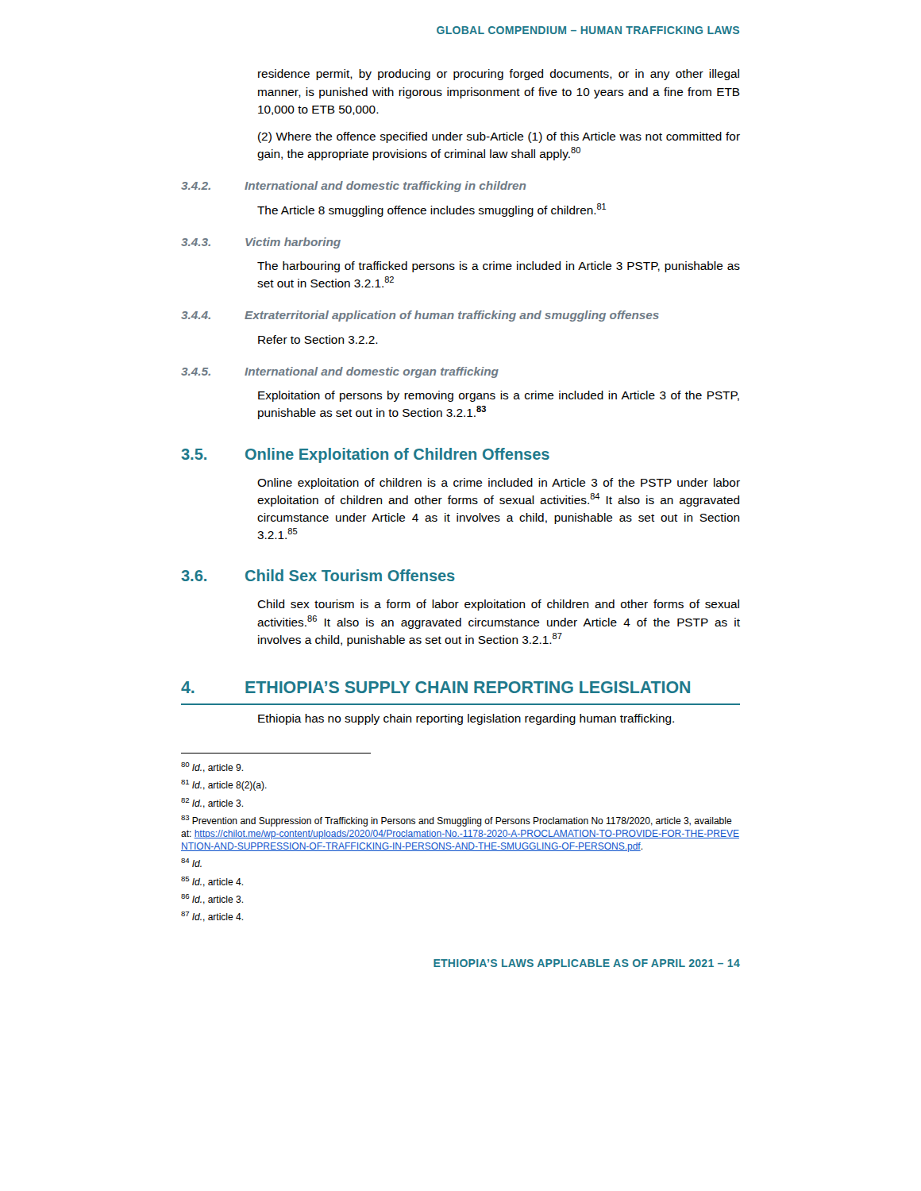GLOBAL COMPENDIUM – HUMAN TRAFFICKING LAWS
residence permit, by producing or procuring forged documents, or in any other illegal manner, is punished with rigorous imprisonment of five to 10 years and a fine from ETB 10,000 to ETB 50,000.
(2) Where the offence specified under sub-Article (1) of this Article was not committed for gain, the appropriate provisions of criminal law shall apply.80
3.4.2. International and domestic trafficking in children
The Article 8 smuggling offence includes smuggling of children.81
3.4.3. Victim harboring
The harbouring of trafficked persons is a crime included in Article 3 PSTP, punishable as set out in Section 3.2.1.82
3.4.4. Extraterritorial application of human trafficking and smuggling offenses
Refer to Section 3.2.2.
3.4.5. International and domestic organ trafficking
Exploitation of persons by removing organs is a crime included in Article 3 of the PSTP, punishable as set out in to Section 3.2.1.83
3.5. Online Exploitation of Children Offenses
Online exploitation of children is a crime included in Article 3 of the PSTP under labor exploitation of children and other forms of sexual activities.84 It also is an aggravated circumstance under Article 4 as it involves a child, punishable as set out in Section 3.2.1.85
3.6. Child Sex Tourism Offenses
Child sex tourism is a form of labor exploitation of children and other forms of sexual activities.86 It also is an aggravated circumstance under Article 4 of the PSTP as it involves a child, punishable as set out in Section 3.2.1.87
4. ETHIOPIA’S SUPPLY CHAIN REPORTING LEGISLATION
Ethiopia has no supply chain reporting legislation regarding human trafficking.
80 Id., article 9.
81 Id., article 8(2)(a).
82 Id., article 3.
83 Prevention and Suppression of Trafficking in Persons and Smuggling of Persons Proclamation No 1178/2020, article 3, available at: https://chilot.me/wp-content/uploads/2020/04/Proclamation-No.-1178-2020-A-PROCLAMATION-TO-PROVIDE-FOR-THE-PREVENTION-AND-SUPPRESSION-OF-TRAFFICKING-IN-PERSONS-AND-THE-SMUGGLING-OF-PERSONS.pdf.
84 Id.
85 Id., article 4.
86 Id., article 3.
87 Id., article 4.
ETHIOPIA’S LAWS APPLICABLE AS OF APRIL 2021 – 14